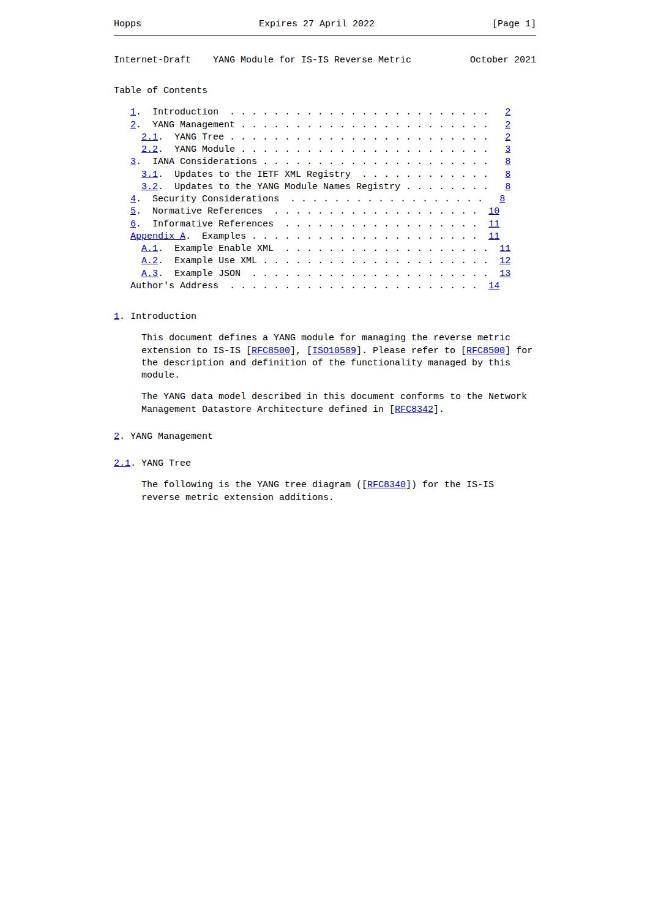Hopps Expires 27 April 2022 [Page 1]
Internet-Draft YANG Module for IS-IS Reverse Metric October 2021
Table of Contents
   1.  Introduction  . . . . . . . . . . . . . . . . . . . . . . . .   2
   2.  YANG Management . . . . . . . . . . . . . . . . . . . . . . .   2
     2.1.  YANG Tree . . . . . . . . . . . . . . . . . . . . . . . .   2
     2.2.  YANG Module . . . . . . . . . . . . . . . . . . . . . . .   3
   3.  IANA Considerations . . . . . . . . . . . . . . . . . . . . .   8
     3.1.  Updates to the IETF XML Registry  . . . . . . . . . . . .   8
     3.2.  Updates to the YANG Module Names Registry . . . . . . . .   8
   4.  Security Considerations  . . . . . . . . . . . . . . . . . .   8
   5.  Normative References  . . . . . . . . . . . . . . . . . . .  10
   6.  Informative References  . . . . . . . . . . . . . . . . . .  11
   Appendix A.  Examples . . . . . . . . . . . . . . . . . . . . .  11
     A.1.  Example Enable XML  . . . . . . . . . . . . . . . . . . .  11
     A.2.  Example Use XML . . . . . . . . . . . . . . . . . . . . .  12
     A.3.  Example JSON  . . . . . . . . . . . . . . . . . . . . . .  13
   Author's Address  . . . . . . . . . . . . . . . . . . . . . . .  14
1. Introduction
This document defines a YANG module for managing the reverse metric extension to IS-IS [RFC8500], [ISO10589]. Please refer to [RFC8500] for the description and definition of the functionality managed by this module.
The YANG data model described in this document conforms to the Network Management Datastore Architecture defined in [RFC8342].
2. YANG Management
2.1. YANG Tree
The following is the YANG tree diagram ([RFC8340]) for the IS-IS reverse metric extension additions.